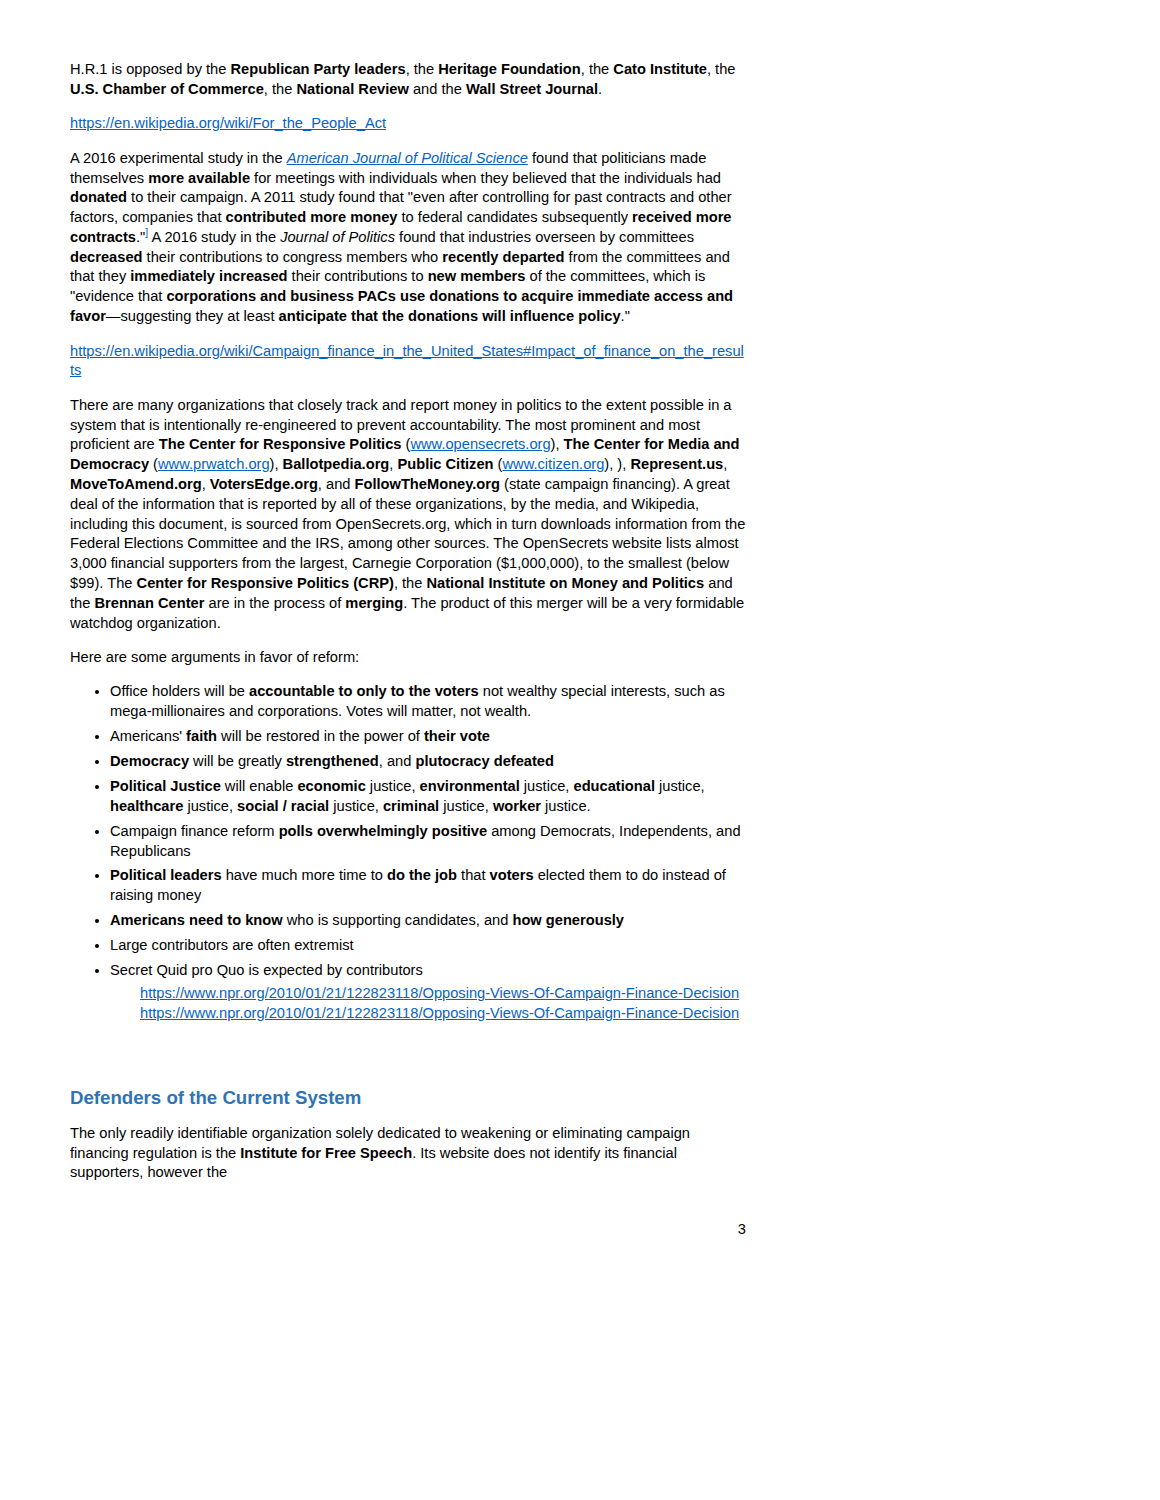H.R.1 is opposed by the Republican Party leaders, the Heritage Foundation, the Cato Institute, the U.S. Chamber of Commerce, the National Review and the Wall Street Journal.
https://en.wikipedia.org/wiki/For_the_People_Act
A 2016 experimental study in the American Journal of Political Science found that politicians made themselves more available for meetings with individuals when they believed that the individuals had donated to their campaign. A 2011 study found that "even after controlling for past contracts and other factors, companies that contributed more money to federal candidates subsequently received more contracts."] A 2016 study in the Journal of Politics found that industries overseen by committees decreased their contributions to congress members who recently departed from the committees and that they immediately increased their contributions to new members of the committees, which is "evidence that corporations and business PACs use donations to acquire immediate access and favor—suggesting they at least anticipate that the donations will influence policy."
https://en.wikipedia.org/wiki/Campaign_finance_in_the_United_States#Impact_of_finance_on_the_results
There are many organizations that closely track and report money in politics to the extent possible in a system that is intentionally re-engineered to prevent accountability. The most prominent and most proficient are The Center for Responsive Politics (www.opensecrets.org), The Center for Media and Democracy (www.prwatch.org), Ballotpedia.org, Public Citizen (www.citizen.org), ), Represent.us, MoveToAmend.org, VotersEdge.org, and FollowTheMoney.org (state campaign financing). A great deal of the information that is reported by all of these organizations, by the media, and Wikipedia, including this document, is sourced from OpenSecrets.org, which in turn downloads information from the Federal Elections Committee and the IRS, among other sources. The OpenSecrets website lists almost 3,000 financial supporters from the largest, Carnegie Corporation ($1,000,000), to the smallest (below $99). The Center for Responsive Politics (CRP), the National Institute on Money and Politics and the Brennan Center are in the process of merging. The product of this merger will be a very formidable watchdog organization.
Here are some arguments in favor of reform:
Office holders will be accountable to only to the voters not wealthy special interests, such as mega-millionaires and corporations. Votes will matter, not wealth.
Americans' faith will be restored in the power of their vote
Democracy will be greatly strengthened, and plutocracy defeated
Political Justice will enable economic justice, environmental justice, educational justice, healthcare justice, social / racial justice, criminal justice, worker justice.
Campaign finance reform polls overwhelmingly positive among Democrats, Independents, and Republicans
Political leaders have much more time to do the job that voters elected them to do instead of raising money
Americans need to know who is supporting candidates, and how generously
Large contributors are often extremist
Secret Quid pro Quo is expected by contributors
https://www.npr.org/2010/01/21/122823118/Opposing-Views-Of-Campaign-Finance-Decision
https://www.npr.org/2010/01/21/122823118/Opposing-Views-Of-Campaign-Finance-Decision
Defenders of the Current System
The only readily identifiable organization solely dedicated to weakening or eliminating campaign financing regulation is the Institute for Free Speech. Its website does not identify its financial supporters, however the
3